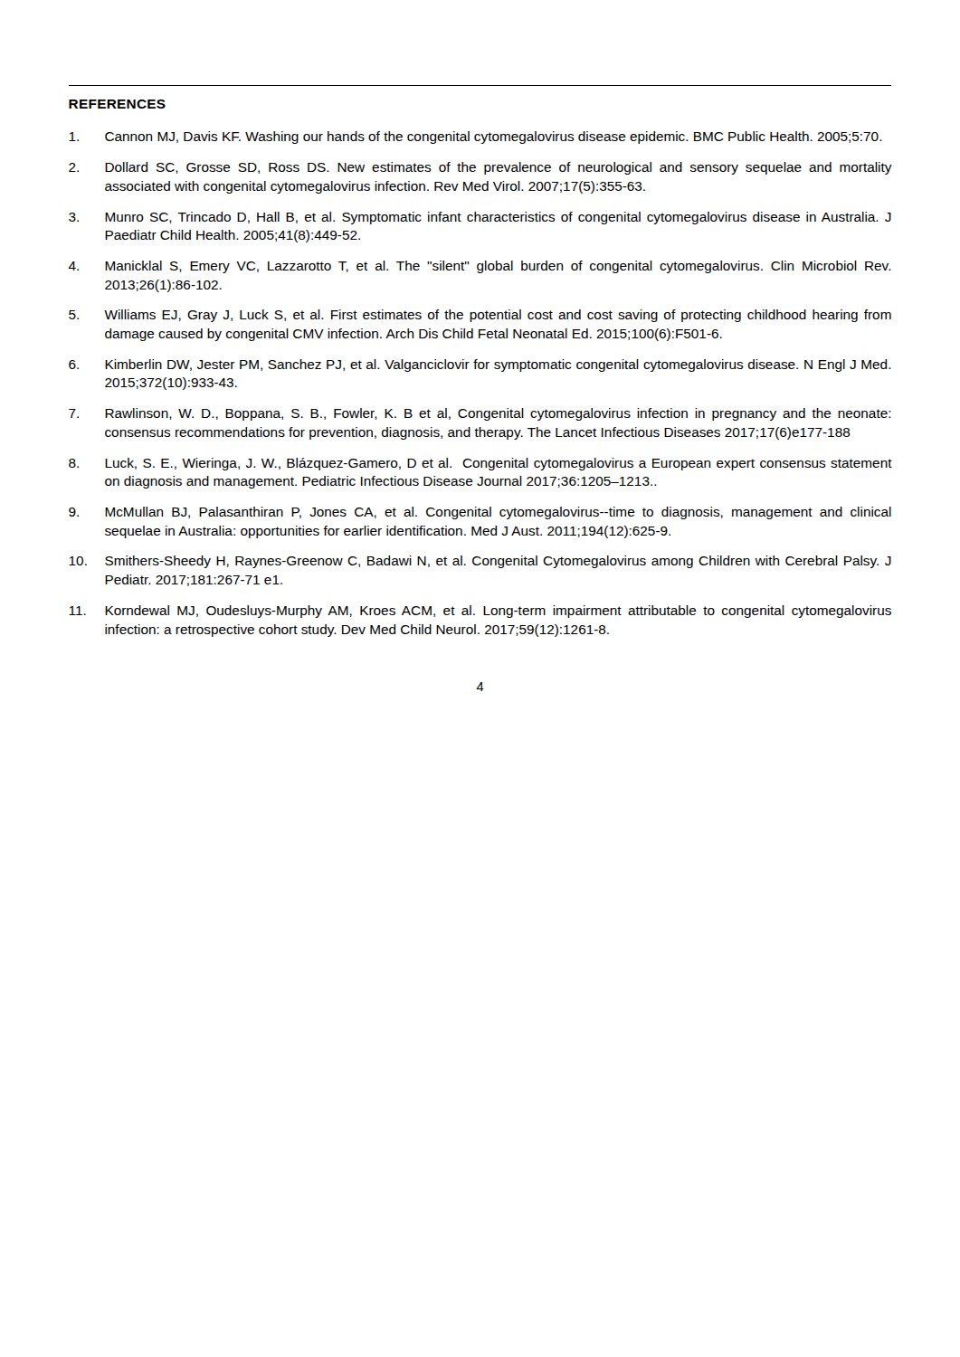REFERENCES
1. Cannon MJ, Davis KF. Washing our hands of the congenital cytomegalovirus disease epidemic. BMC Public Health. 2005;5:70.
2. Dollard SC, Grosse SD, Ross DS. New estimates of the prevalence of neurological and sensory sequelae and mortality associated with congenital cytomegalovirus infection. Rev Med Virol. 2007;17(5):355-63.
3. Munro SC, Trincado D, Hall B, et al. Symptomatic infant characteristics of congenital cytomegalovirus disease in Australia. J Paediatr Child Health. 2005;41(8):449-52.
4. Manicklal S, Emery VC, Lazzarotto T, et al. The "silent" global burden of congenital cytomegalovirus. Clin Microbiol Rev. 2013;26(1):86-102.
5. Williams EJ, Gray J, Luck S, et al. First estimates of the potential cost and cost saving of protecting childhood hearing from damage caused by congenital CMV infection. Arch Dis Child Fetal Neonatal Ed. 2015;100(6):F501-6.
6. Kimberlin DW, Jester PM, Sanchez PJ, et al. Valganciclovir for symptomatic congenital cytomegalovirus disease. N Engl J Med. 2015;372(10):933-43.
7. Rawlinson, W. D., Boppana, S. B., Fowler, K. B et al, Congenital cytomegalovirus infection in pregnancy and the neonate: consensus recommendations for prevention, diagnosis, and therapy. The Lancet Infectious Diseases 2017;17(6)e177-188
8. Luck, S. E., Wieringa, J. W., Blázquez-Gamero, D et al. Congenital cytomegalovirus a European expert consensus statement on diagnosis and management. Pediatric Infectious Disease Journal 2017;36:1205–1213..
9. McMullan BJ, Palasanthiran P, Jones CA, et al. Congenital cytomegalovirus--time to diagnosis, management and clinical sequelae in Australia: opportunities for earlier identification. Med J Aust. 2011;194(12):625-9.
10. Smithers-Sheedy H, Raynes-Greenow C, Badawi N, et al. Congenital Cytomegalovirus among Children with Cerebral Palsy. J Pediatr. 2017;181:267-71 e1.
11. Korndewal MJ, Oudesluys-Murphy AM, Kroes ACM, et al. Long-term impairment attributable to congenital cytomegalovirus infection: a retrospective cohort study. Dev Med Child Neurol. 2017;59(12):1261-8.
4